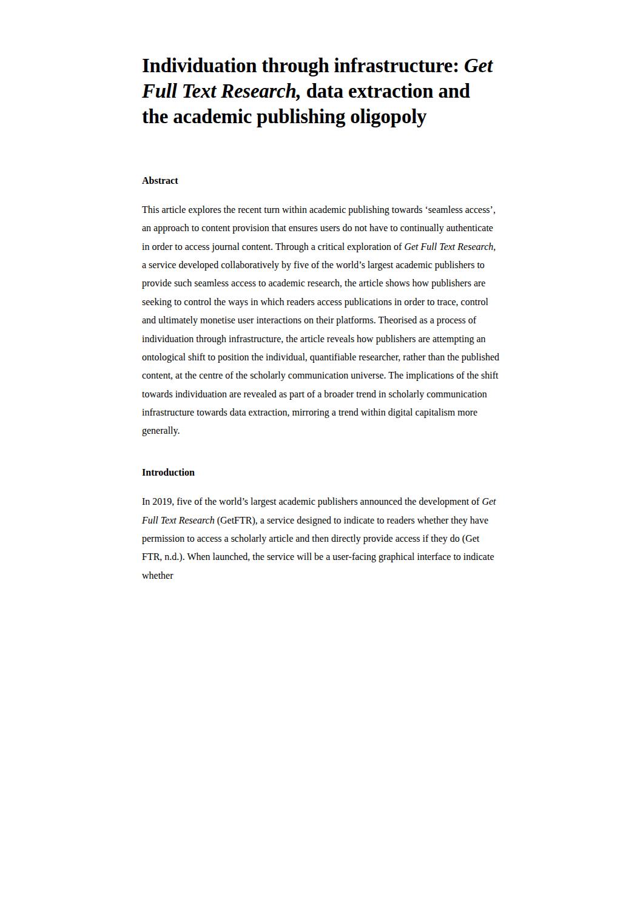Individuation through infrastructure: Get Full Text Research, data extraction and the academic publishing oligopoly
Abstract
This article explores the recent turn within academic publishing towards ‘seamless access’, an approach to content provision that ensures users do not have to continually authenticate in order to access journal content. Through a critical exploration of Get Full Text Research, a service developed collaboratively by five of the world’s largest academic publishers to provide such seamless access to academic research, the article shows how publishers are seeking to control the ways in which readers access publications in order to trace, control and ultimately monetise user interactions on their platforms. Theorised as a process of individuation through infrastructure, the article reveals how publishers are attempting an ontological shift to position the individual, quantifiable researcher, rather than the published content, at the centre of the scholarly communication universe. The implications of the shift towards individuation are revealed as part of a broader trend in scholarly communication infrastructure towards data extraction, mirroring a trend within digital capitalism more generally.
Introduction
In 2019, five of the world’s largest academic publishers announced the development of Get Full Text Research (GetFTR), a service designed to indicate to readers whether they have permission to access a scholarly article and then directly provide access if they do (Get FTR, n.d.). When launched, the service will be a user-facing graphical interface to indicate whether